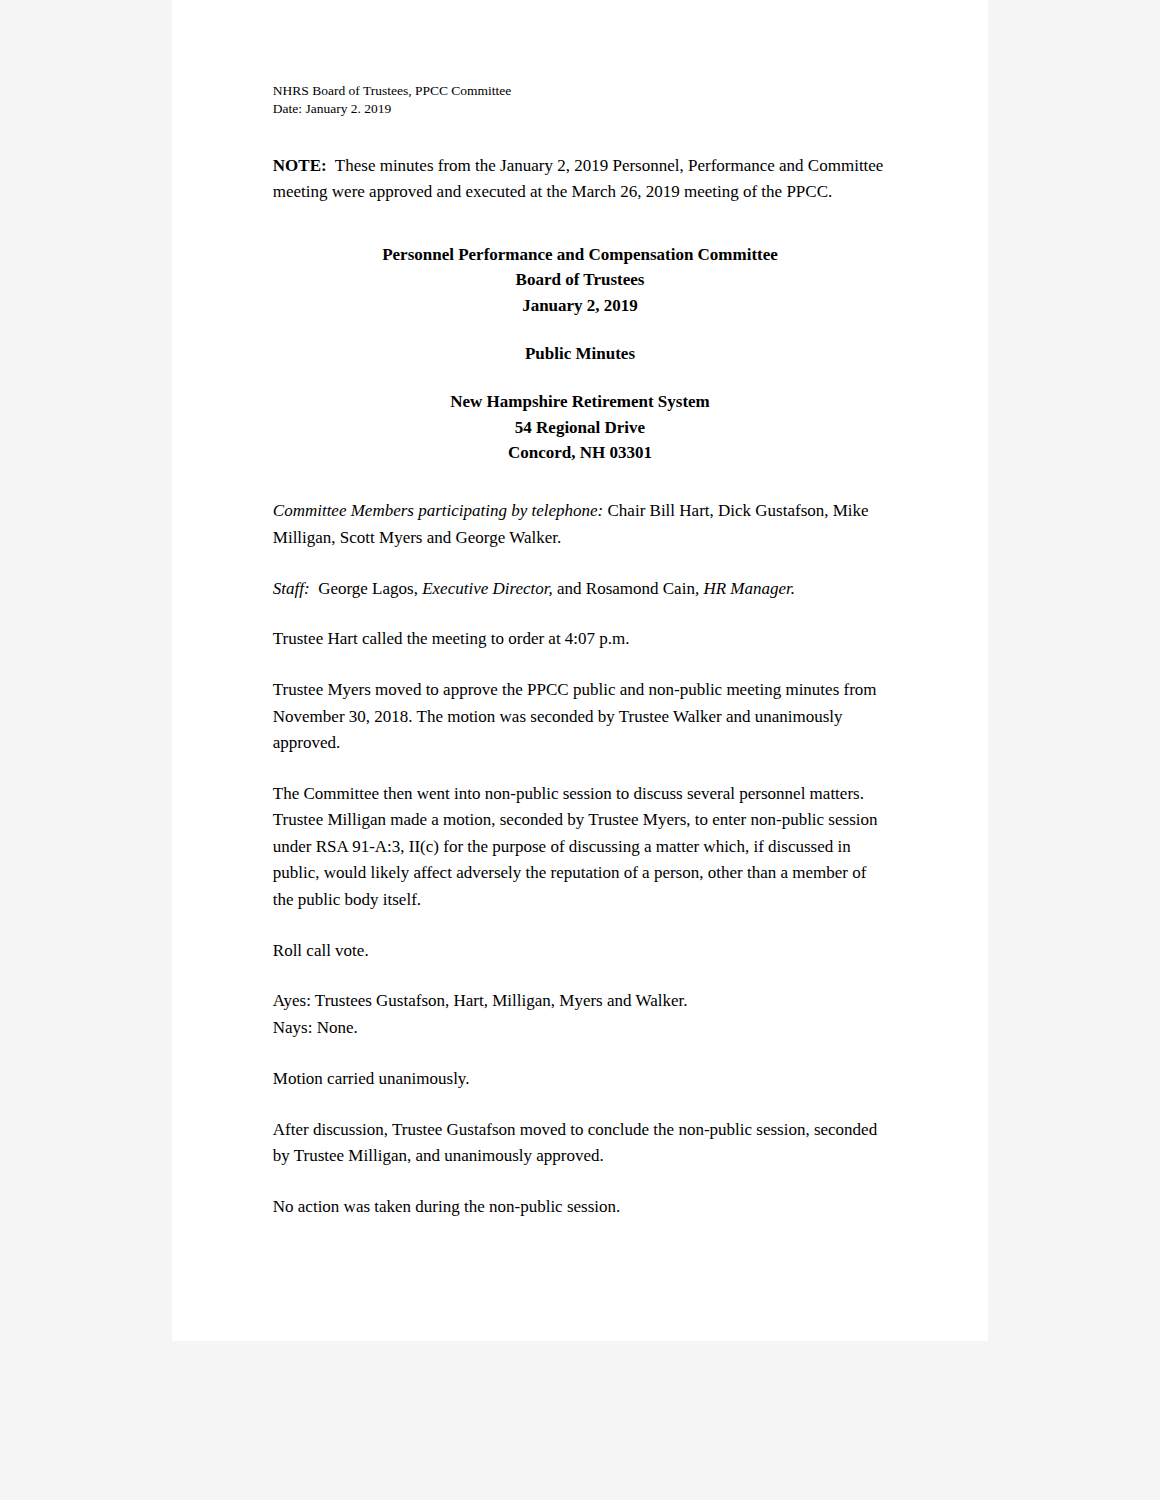NHRS Board of Trustees, PPCC Committee
Date: January 2. 2019
NOTE: These minutes from the January 2, 2019 Personnel, Performance and Committee meeting were approved and executed at the March 26, 2019 meeting of the PPCC.
Personnel Performance and Compensation Committee
Board of Trustees
January 2, 2019 Public Minutes New Hampshire Retirement System
54 Regional Drive
Concord, NH 03301
Committee Members participating by telephone: Chair Bill Hart, Dick Gustafson, Mike Milligan, Scott Myers and George Walker.
Staff: George Lagos, Executive Director, and Rosamond Cain, HR Manager.
Trustee Hart called the meeting to order at 4:07 p.m.
Trustee Myers moved to approve the PPCC public and non-public meeting minutes from November 30, 2018. The motion was seconded by Trustee Walker and unanimously approved.
The Committee then went into non-public session to discuss several personnel matters. Trustee Milligan made a motion, seconded by Trustee Myers, to enter non-public session under RSA 91-A:3, II(c) for the purpose of discussing a matter which, if discussed in public, would likely affect adversely the reputation of a person, other than a member of the public body itself.
Roll call vote.
Ayes: Trustees Gustafson, Hart, Milligan, Myers and Walker.
Nays: None.
Motion carried unanimously.
After discussion, Trustee Gustafson moved to conclude the non-public session, seconded by Trustee Milligan, and unanimously approved.
No action was taken during the non-public session.